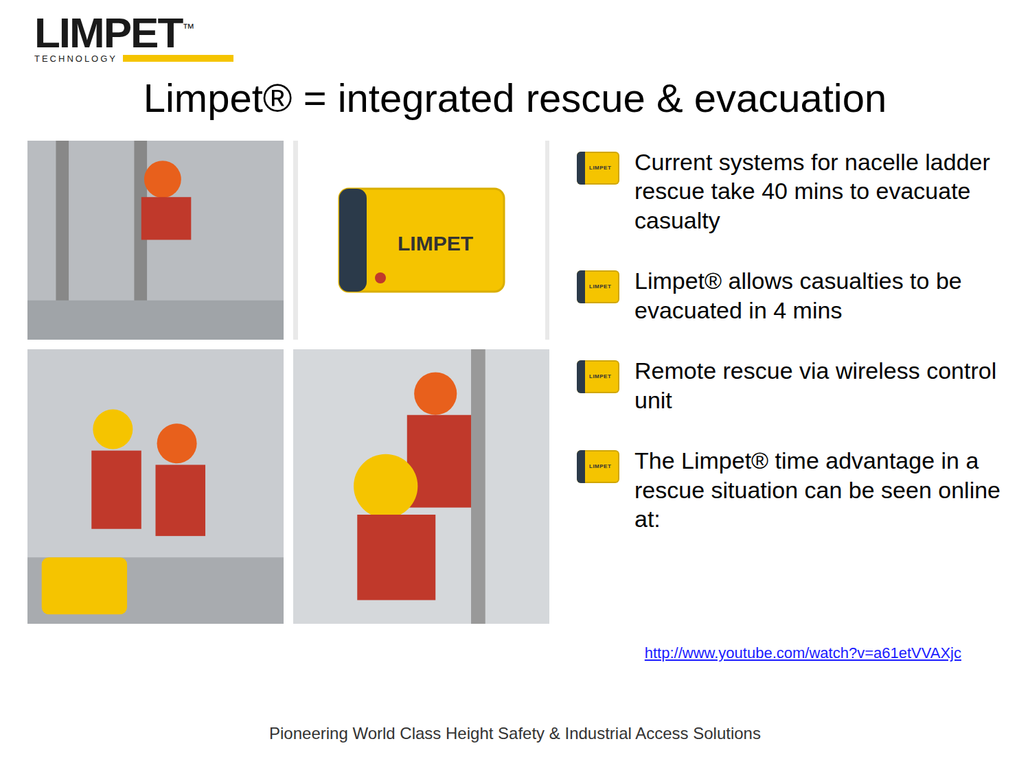LIMPET™
TECHNOLOGY
Limpet® = integrated rescue & evacuation
Current systems for nacelle ladder rescue take 40 mins to evacuate casualty
Limpet® allows casualties to be evacuated in 4 mins
Remote rescue via wireless control unit
The Limpet® time advantage in a rescue situation can be seen online at:
http://www.youtube.com/watch?v=a61etVVAXjc
Pioneering World Class Height Safety & Industrial Access Solutions